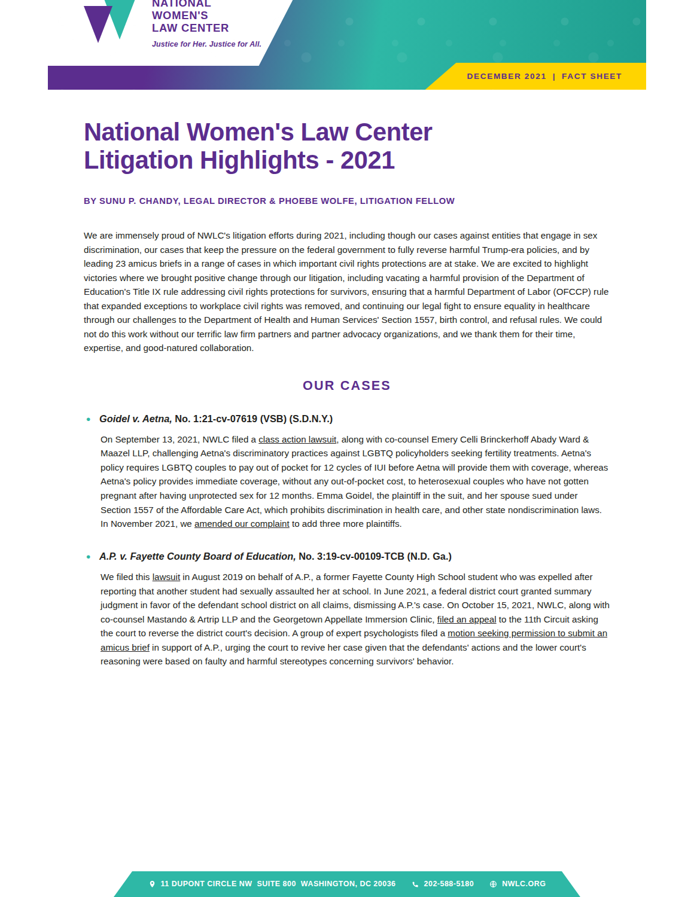NATIONAL
WOMEN'S
LAW CENTER Justice for Her. Justice for All.
DECEMBER 2021|FACT SHEET
National Women's Law Center
Litigation Highlights - 2021
BY SUNU P. CHANDY, LEGAL DIRECTOR & PHOEBE WOLFE, LITIGATION FELLOW
We are immensely proud of NWLC's litigation efforts during 2021, including though our cases against entities that engage in sex discrimination, our cases that keep the pressure on the federal government to fully reverse harmful Trump-era policies, and by leading 23 amicus briefs in a range of cases in which important civil rights protections are at stake. We are excited to highlight victories where we brought positive change through our litigation, including vacating a harmful provision of the Department of Education's Title IX rule addressing civil rights protections for survivors, ensuring that a harmful Department of Labor (OFCCP) rule that expanded exceptions to workplace civil rights was removed, and continuing our legal fight to ensure equality in healthcare through our challenges to the Department of Health and Human Services' Section 1557, birth control, and refusal rules. We could not do this work without our terrific law firm partners and partner advocacy organizations, and we thank them for their time, expertise, and good-natured collaboration.
OUR CASES
Goidel v. Aetna, No. 1:21-cv-07619 (VSB) (S.D.N.Y.)
On September 13, 2021, NWLC filed a class action lawsuit, along with co-counsel Emery Celli Brinckerhoff Abady Ward & Maazel LLP, challenging Aetna's discriminatory practices against LGBTQ policyholders seeking fertility treatments. Aetna's policy requires LGBTQ couples to pay out of pocket for 12 cycles of IUI before Aetna will provide them with coverage, whereas Aetna's policy provides immediate coverage, without any out-of-pocket cost, to heterosexual couples who have not gotten pregnant after having unprotected sex for 12 months. Emma Goidel, the plaintiff in the suit, and her spouse sued under Section 1557 of the Affordable Care Act, which prohibits discrimination in health care, and other state nondiscrimination laws. In November 2021, we amended our complaint to add three more plaintiffs.
A.P. v. Fayette County Board of Education, No. 3:19-cv-00109-TCB (N.D. Ga.)
We filed this lawsuit in August 2019 on behalf of A.P., a former Fayette County High School student who was expelled after reporting that another student had sexually assaulted her at school. In June 2021, a federal district court granted summary judgment in favor of the defendant school district on all claims, dismissing A.P.'s case. On October 15, 2021, NWLC, along with co-counsel Mastando & Artrip LLP and the Georgetown Appellate Immersion Clinic, filed an appeal to the 11th Circuit asking the court to reverse the district court's decision. A group of expert psychologists filed a motion seeking permission to submit an amicus brief in support of A.P., urging the court to revive her case given that the defendants' actions and the lower court's reasoning were based on faulty and harmful stereotypes concerning survivors' behavior.
11 DUPONT CIRCLE NW SUITE 800 WASHINGTON, DC 20036 202-588-5180 NWLC.ORG